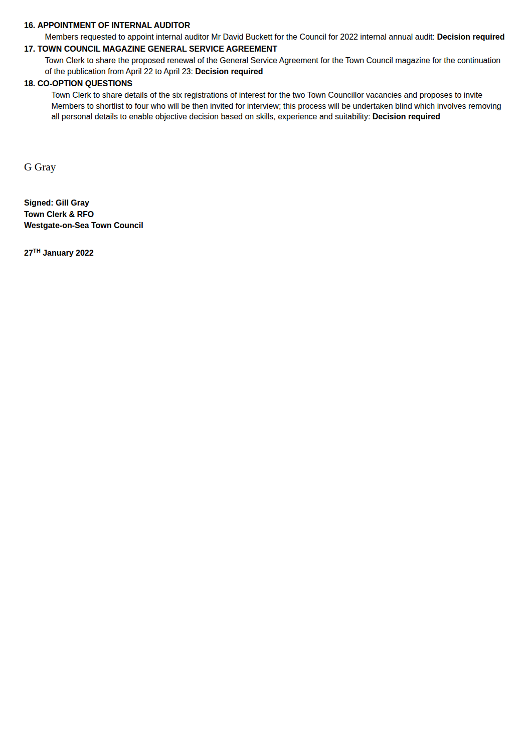16. Appointment of Internal Auditor
Members requested to appoint internal auditor Mr David Buckett for the Council for 2022 internal annual audit: Decision required
17. Town Council Magazine General Service Agreement
Town Clerk to share the proposed renewal of the General Service Agreement for the Town Council magazine for the continuation of the publication from April 22 to April 23: Decision required
18. Co-option Questions
Town Clerk to share details of the six registrations of interest for the two Town Councillor vacancies and proposes to invite Members to shortlist to four who will be then invited for interview; this process will be undertaken blind which involves removing all personal details to enable objective decision based on skills, experience and suitability: Decision required
G Gray
Signed: Gill Gray
Town Clerk & RFO
Westgate-on-Sea Town Council
27TH January 2022